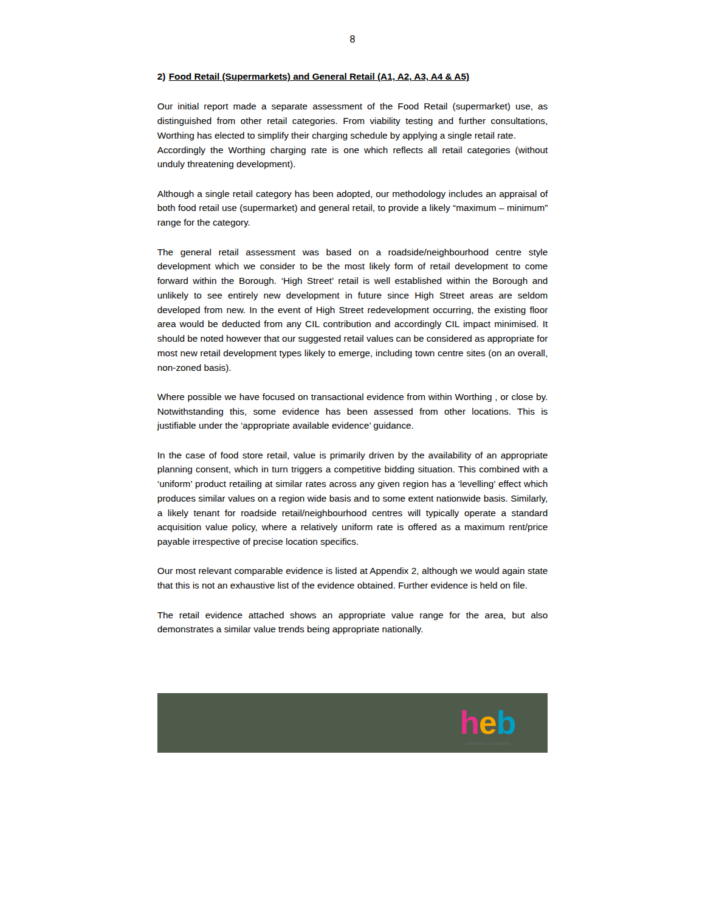8
2) Food Retail (Supermarkets) and General Retail (A1, A2, A3, A4 & A5)
Our initial report made a separate assessment of the Food Retail (supermarket) use, as distinguished from other retail categories. From viability testing and further consultations, Worthing has elected to simplify their charging schedule by applying a single retail rate.
Accordingly the Worthing charging rate is one which reflects all retail categories (without unduly threatening development).
Although a single retail category has been adopted, our methodology includes an appraisal of both food retail use (supermarket) and general retail, to provide a likely “maximum – minimum” range for the category.
The general retail assessment was based on a roadside/neighbourhood centre style development which we consider to be the most likely form of retail development to come forward within the Borough. ‘High Street’ retail is well established within the Borough and unlikely to see entirely new development in future since High Street areas are seldom developed from new. In the event of High Street redevelopment occurring, the existing floor area would be deducted from any CIL contribution and accordingly CIL impact minimised. It should be noted however that our suggested retail values can be considered as appropriate for most new retail development types likely to emerge, including town centre sites (on an overall, non-zoned basis).
Where possible we have focused on transactional evidence from within Worthing , or close by. Notwithstanding this, some evidence has been assessed from other locations. This is justifiable under the ‘appropriate available evidence’ guidance.
In the case of food store retail, value is primarily driven by the availability of an appropriate planning consent, which in turn triggers a competitive bidding situation. This combined with a ‘uniform’ product retailing at similar rates across any given region has a ‘levelling’ effect which produces similar values on a region wide basis and to some extent nationwide basis. Similarly, a likely tenant for roadside retail/neighbourhood centres will typically operate a standard acquisition value policy, where a relatively uniform rate is offered as a maximum rent/price payable irrespective of precise location specifics.
Our most relevant comparable evidence is listed at Appendix 2, although we would again state that this is not an exhaustive list of the evidence obtained. Further evidence is held on file.
The retail evidence attached shows an appropriate value range for the area, but also demonstrates a similar value trends being appropriate nationally.
heb
chartered surveyors